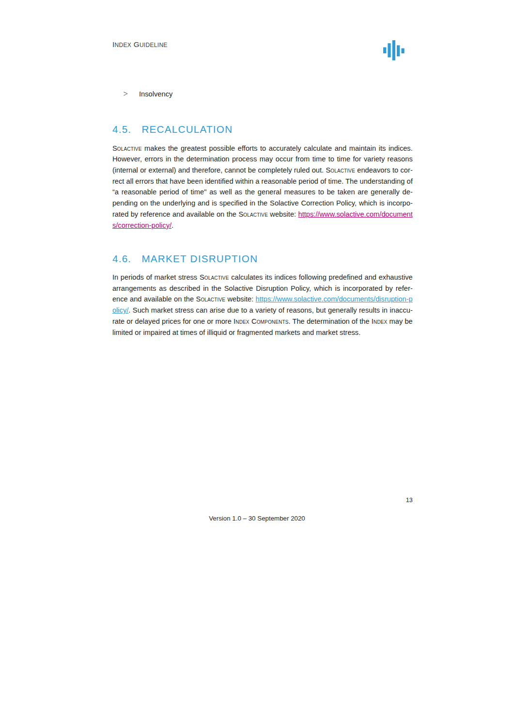INDEX GUIDELINE
> Insolvency
4.5. RECALCULATION
Solactive makes the greatest possible efforts to accurately calculate and maintain its indices. However, errors in the determination process may occur from time to time for variety reasons (internal or external) and therefore, cannot be completely ruled out. Solactive endeavors to correct all errors that have been identified within a reasonable period of time. The understanding of “a reasonable period of time" as well as the general measures to be taken are generally depending on the underlying and is specified in the Solactive Correction Policy, which is incorporated by reference and available on the Solactive website: https://www.solactive.com/documents/correction-policy/.
4.6. MARKET DISRUPTION
In periods of market stress Solactive calculates its indices following predefined and exhaustive arrangements as described in the Solactive Disruption Policy, which is incorporated by reference and available on the Solactive website: https://www.solactive.com/documents/disruption-policy/. Such market stress can arise due to a variety of reasons, but generally results in inaccurate or delayed prices for one or more Index Components. The determination of the Index may be limited or impaired at times of illiquid or fragmented markets and market stress.
13
Version 1.0 – 30 September 2020